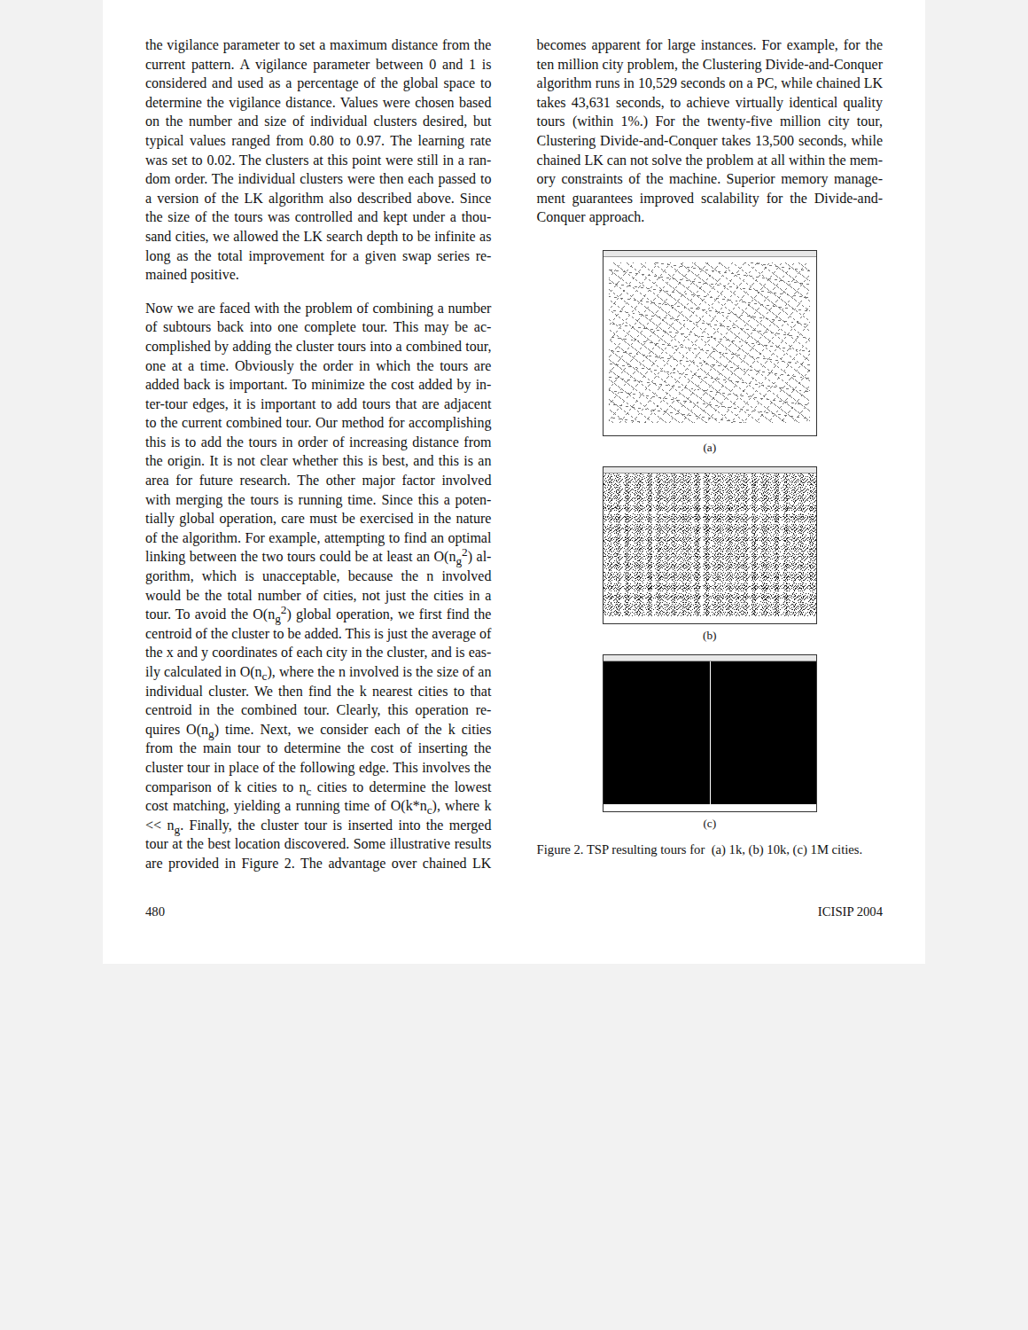the vigilance parameter to set a maximum distance from the current pattern. A vigilance parameter between 0 and 1 is considered and used as a percentage of the global space to determine the vigilance distance. Values were chosen based on the number and size of individual clusters desired, but typical values ranged from 0.80 to 0.97. The learning rate was set to 0.02. The clusters at this point were still in a random order. The individual clusters were then each passed to a version of the LK algorithm also described above. Since the size of the tours was controlled and kept under a thousand cities, we allowed the LK search depth to be infinite as long as the total improvement for a given swap series remained positive.
Now we are faced with the problem of combining a number of subtours back into one complete tour. This may be accomplished by adding the cluster tours into a combined tour, one at a time. Obviously the order in which the tours are added back is important. To minimize the cost added by inter-tour edges, it is important to add tours that are adjacent to the current combined tour. Our method for accomplishing this is to add the tours in order of increasing distance from the origin. It is not clear whether this is best, and this is an area for future research. The other major factor involved with merging the tours is running time. Since this a potentially global operation, care must be exercised in the nature of the algorithm. For example, attempting to find an optimal linking between the two tours could be at least an O(ng2) algorithm, which is unacceptable, because the n involved would be the total number of cities, not just the cities in a tour. To avoid the O(ng2) global operation, we first find the centroid of the cluster to be added. This is just the average of the x and y coordinates of each city in the cluster, and is easily calculated in O(nc), where the n involved is the size of an individual cluster. We then find the k nearest cities to that centroid in the combined tour. Clearly, this operation requires O(ng) time. Next, we consider each of the k cities from the main tour to determine the cost of inserting the cluster tour in place of the following edge. This involves the comparison of k cities to nc cities to determine the lowest cost matching, yielding a running time of O(k*nc), where k << ng. Finally, the cluster tour is inserted into the merged tour at the best location discovered. Some illustrative results are provided in Figure 2. The advantage over chained LK becomes apparent for large instances. For example, for the ten million city problem, the Clustering Divide-and-Conquer algorithm runs in 10,529 seconds on a PC, while chained LK takes 43,631 seconds, to achieve virtually identical quality tours (within 1%.) For the twenty-five million city tour, Clustering Divide-and-Conquer takes 13,500 seconds, while chained LK can not solve the problem at all within the memory constraints of the machine. Superior memory management guarantees improved scalability for the Divide-and-Conquer approach.
(a)
(b)
(c)
Figure 2. TSP resulting tours for (a) 1k, (b) 10k, (c) 1M cities.
480 ICISIP 2004